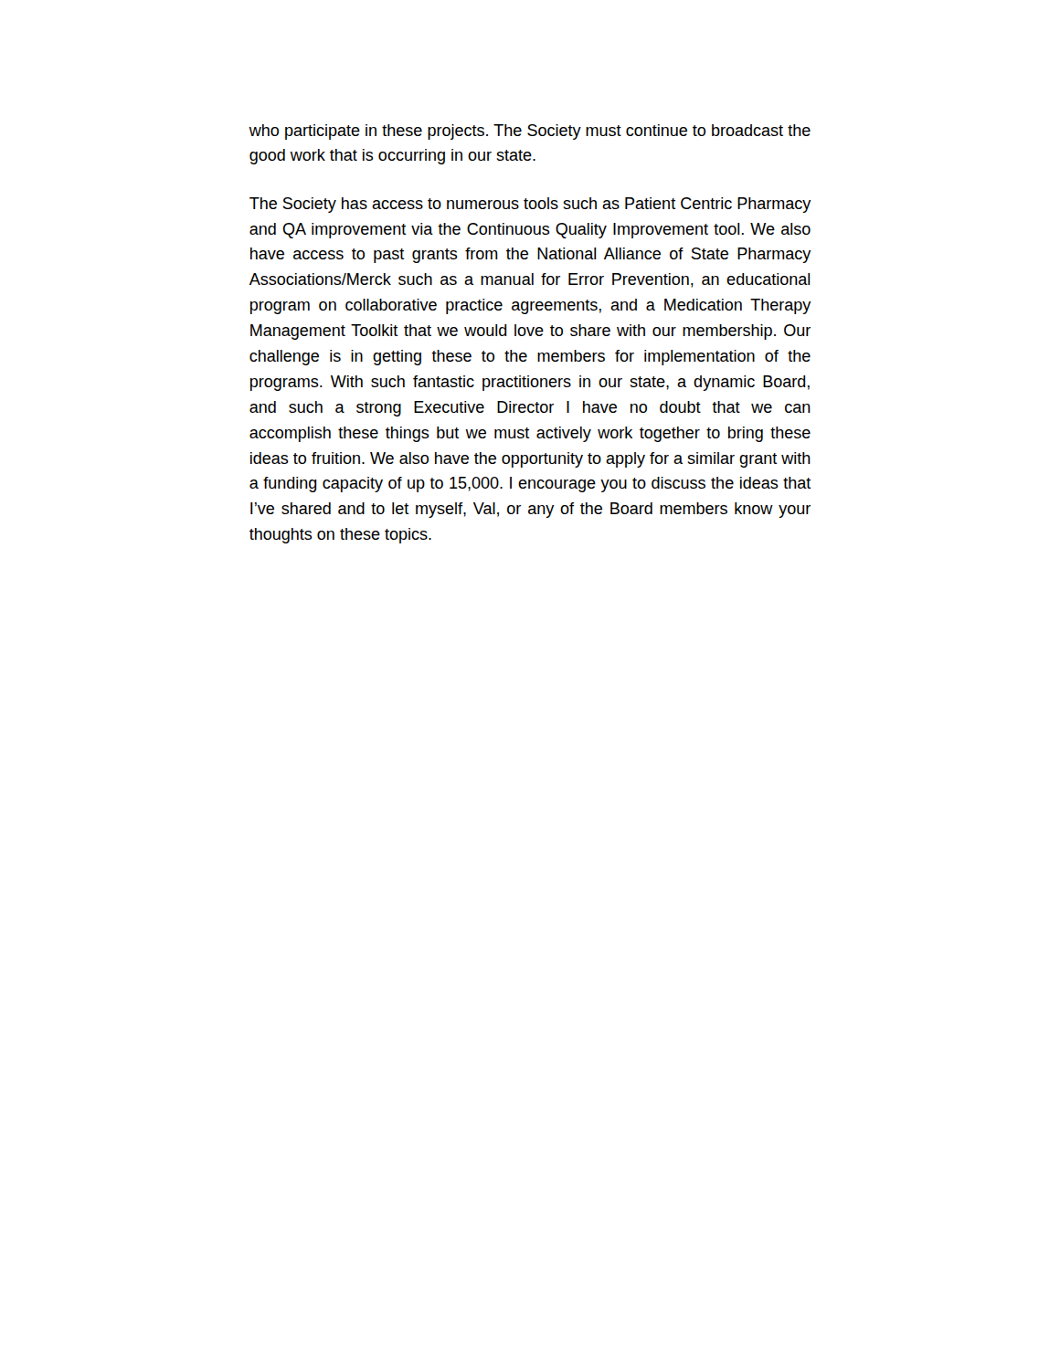who participate in these projects. The Society must continue to broadcast the good work that is occurring in our state.
The Society has access to numerous tools such as Patient Centric Pharmacy and QA improvement via the Continuous Quality Improvement tool. We also have access to past grants from the National Alliance of State Pharmacy Associations/Merck such as a manual for Error Prevention, an educational program on collaborative practice agreements, and a Medication Therapy Management Toolkit that we would love to share with our membership. Our challenge is in getting these to the members for implementation of the programs. With such fantastic practitioners in our state, a dynamic Board, and such a strong Executive Director I have no doubt that we can accomplish these things but we must actively work together to bring these ideas to fruition. We also have the opportunity to apply for a similar grant with a funding capacity of up to 15,000. I encourage you to discuss the ideas that I’ve shared and to let myself, Val, or any of the Board members know your thoughts on these topics.